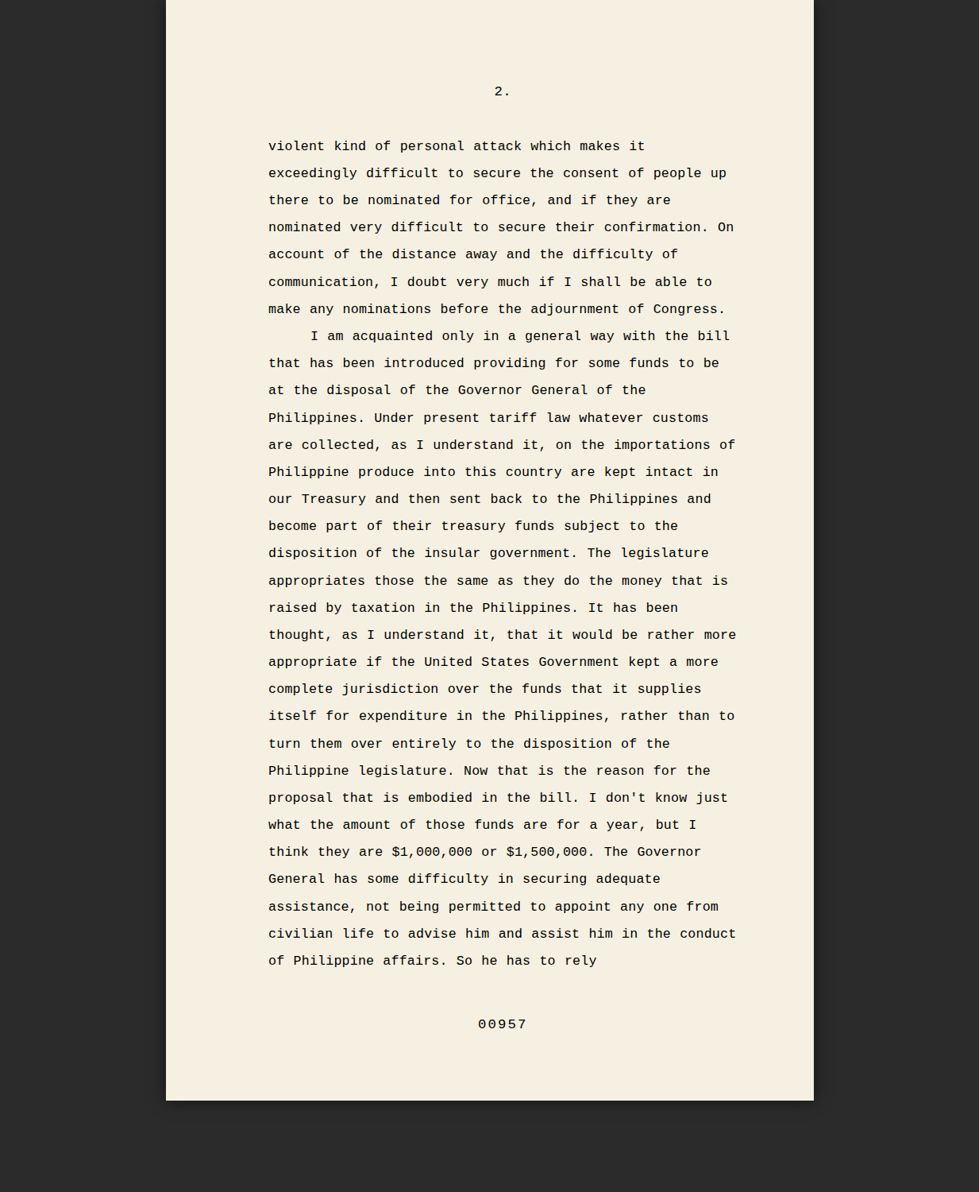2.
violent kind of personal attack which makes it exceedingly difficult to secure the consent of people up there to be nominated for office, and if they are nominated very difficult to secure their confirmation. On account of the distance away and the difficulty of communication, I doubt very much if I shall be able to make any nominations before the adjournment of Congress.
I am acquainted only in a general way with the bill that has been introduced providing for some funds to be at the disposal of the Governor General of the Philippines. Under present tariff law whatever customs are collected, as I understand it, on the importations of Philippine produce into this country are kept intact in our Treasury and then sent back to the Philippines and become part of their treasury funds subject to the disposition of the insular government. The legislature appropriates those the same as they do the money that is raised by taxation in the Philippines. It has been thought, as I understand it, that it would be rather more appropriate if the United States Government kept a more complete jurisdiction over the funds that it supplies itself for expenditure in the Philippines, rather than to turn them over entirely to the disposition of the Philippine legislature. Now that is the reason for the proposal that is embodied in the bill. I don't know just what the amount of those funds are for a year, but I think they are $1,000,000 or $1,500,000. The Governor General has some difficulty in securing adequate assistance, not being permitted to appoint any one from civilian life to advise him and assist him in the conduct of Philippine affairs. So he has to rely
00957